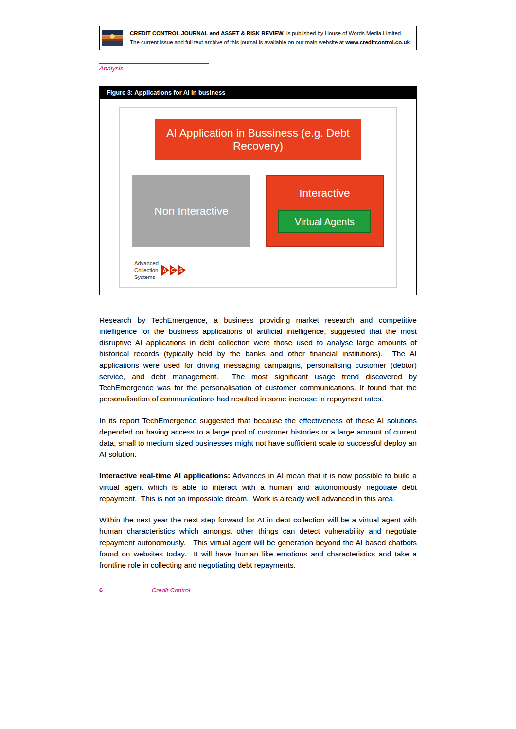CREDIT CONTROL JOURNAL and ASSET & RISK REVIEW is published by House of Words Media Limited.
The current issue and full text archive of this journal is available on our main website at www.creditcontrol.co.uk.
Analysis
Figure 3: Applications for AI in business
AI Application in Bussiness (e.g. Debt Recovery)
Non Interactive
Interactive
Virtual Agents
Advanced
Collection
Systems
A
C
S
Research by TechEmergence, a business providing market research and competitive intelligence for the business applications of artificial intelligence, suggested that the most disruptive AI applications in debt collection were those used to analyse large amounts of historical records (typically held by the banks and other financial institutions). The AI applications were used for driving messaging campaigns, personalising customer (debtor) service, and debt management. The most significant usage trend discovered by TechEmergence was for the personalisation of customer communications. It found that the personalisation of communications had resulted in some increase in repayment rates.
In its report TechEmergence suggested that because the effectiveness of these AI solutions depended on having access to a large pool of customer histories or a large amount of current data, small to medium sized businesses might not have sufficient scale to successful deploy an AI solution.
Interactive real-time AI applications: Advances in AI mean that it is now possible to build a virtual agent which is able to interact with a human and autonomously negotiate debt repayment. This is not an impossible dream. Work is already well advanced in this area.
Within the next year the next step forward for AI in debt collection will be a virtual agent with human characteristics which amongst other things can detect vulnerability and negotiate repayment autonomously. This virtual agent will be generation beyond the AI based chatbots found on websites today. It will have human like emotions and characteristics and take a frontline role in collecting and negotiating debt repayments.
6 Credit Control